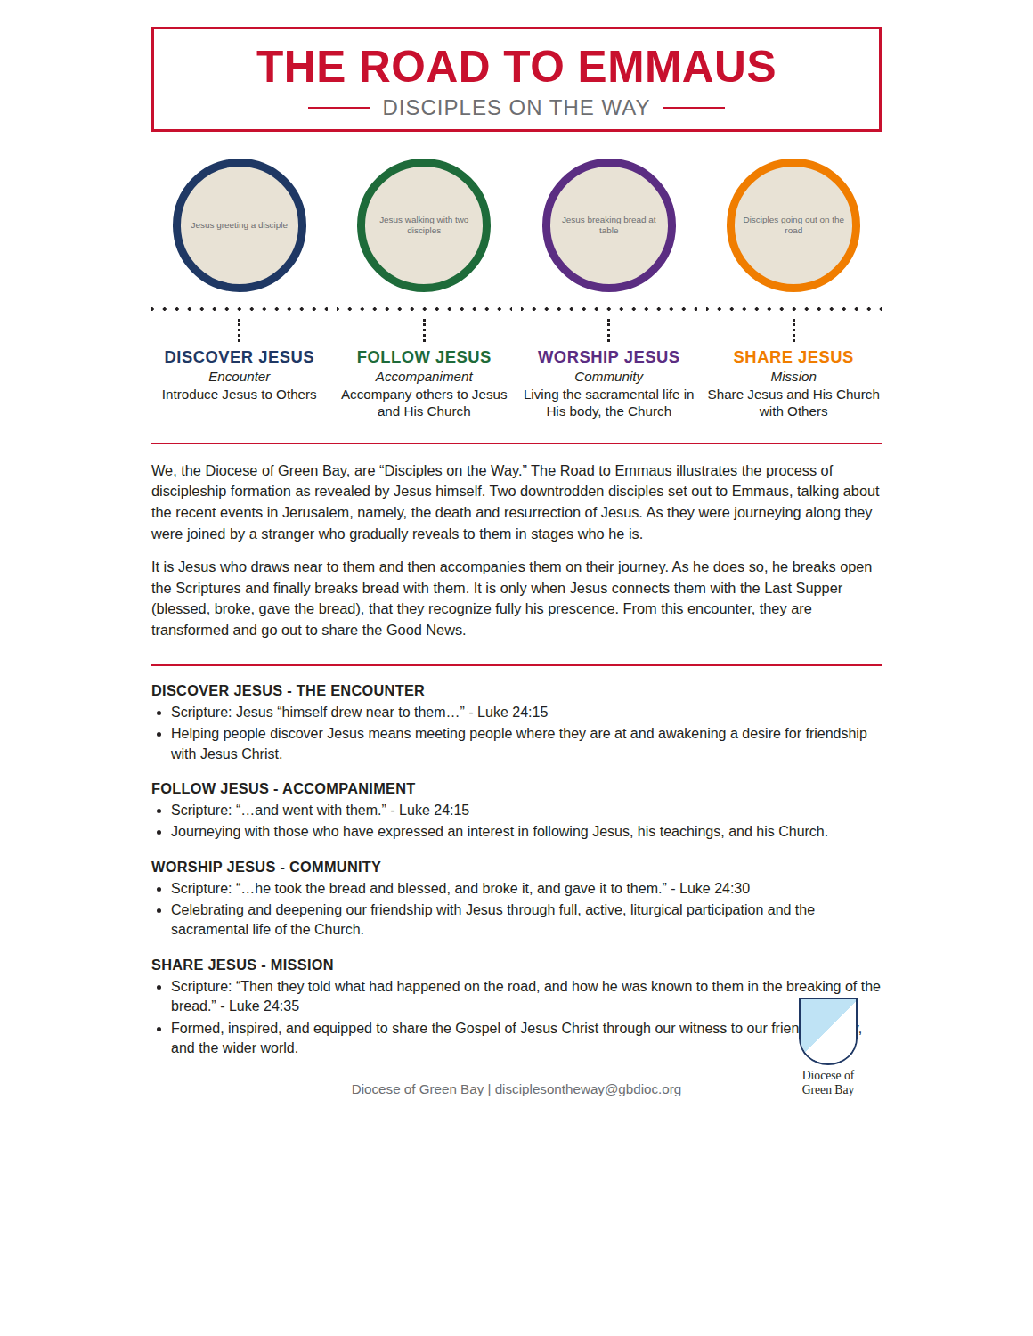THE ROAD TO EMMAUS
DISCIPLES ON THE WAY
Jesus greeting a disciple
DISCOVER JESUS
Encounter
Introduce Jesus to Others
Jesus walking with two disciples
FOLLOW JESUS
Accompaniment
Accompany others to Jesus and His Church
Jesus breaking bread at table
WORSHIP JESUS
Community
Living the sacramental life in His body, the Church
Disciples going out on the road
SHARE JESUS
Mission
Share Jesus and His Church with Others
We, the Diocese of Green Bay, are “Disciples on the Way.” The Road to Emmaus illustrates the process of discipleship formation as revealed by Jesus himself. Two downtrodden disciples set out to Emmaus, talking about the recent events in Jerusalem, namely, the death and resurrection of Jesus. As they were journeying along they were joined by a stranger who gradually reveals to them in stages who he is.
It is Jesus who draws near to them and then accompanies them on their journey. As he does so, he breaks open the Scriptures and finally breaks bread with them. It is only when Jesus connects them with the Last Supper (blessed, broke, gave the bread), that they recognize fully his prescence. From this encounter, they are transformed and go out to share the Good News.
DISCOVER JESUS - THE ENCOUNTER
Scripture: Jesus “himself drew near to them…” - Luke 24:15
Helping people discover Jesus means meeting people where they are at and awakening a desire for friendship with Jesus Christ.
FOLLOW JESUS - ACCOMPANIMENT
Scripture: “…and went with them.” - Luke 24:15
Journeying with those who have expressed an interest in following Jesus, his teachings, and his Church.
WORSHIP JESUS - COMMUNITY
Scripture: “…he took the bread and blessed, and broke it, and gave it to them.” - Luke 24:30
Celebrating and deepening our friendship with Jesus through full, active, liturgical participation and the sacramental life of the Church.
SHARE JESUS - MISSION
Scripture: “Then they told what had happened on the road, and how he was known to them in the breaking of the bread.” - Luke 24:35
Formed, inspired, and equipped to share the Gospel of Jesus Christ through our witness to our friends, family, and the wider world.
Diocese of
Green Bay
Diocese of Green Bay | disciplesontheway@gbdioc.org